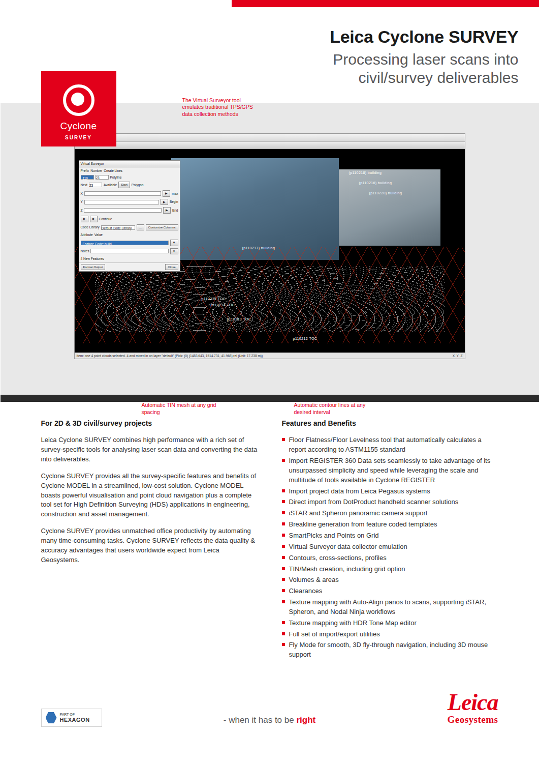Leica Cyclone SURVEY
Processing laser scans into
civil/survey deliverables
Cyclone
SURVEY
The Virtual Surveyor tool emulates traditional TPS/GPS data collection methods
User Apps Help
(p110218) building (p110216) building (p110220) building (p110217) building p110215 TOC p110214 TOC p110213 TOC p110212 TOC
Virtual Surveyor
Prefix Number Create Lines
110 23 Polyline
Next 23 Available Start Polygon
X ▶max
Y ▶Begin
Z ▶End
▶▶Continue
Code Library Default Code Library... Customize Columns
Attribute Value
Feature Code: build▼
Notes ▼
4 New Features
Format Output Close
Item: one 4 point clouds selected. 4 and mixed in on layer "default" (Pick: (0) (1483.643, 1514.731, 41.968) rel (Unit: 17.238 m)) X Y Z
Automatic TIN mesh at any grid spacing
Automatic contour lines at any desired interval
For 2D & 3D civil/survey projects
Leica Cyclone SURVEY combines high performance with a rich set of survey-specific tools for analysing laser scan data and converting the data into deliverables.
Cyclone SURVEY provides all the survey-specific features and benefits of Cyclone MODEL in a streamlined, low-cost solution. Cyclone MODEL boasts powerful visualisation and point cloud navigation plus a complete tool set for High Definition Surveying (HDS) applications in engineering, construction and asset management.
Cyclone SURVEY provides unmatched office productivity by automating many time-consuming tasks. Cyclone SURVEY reflects the data quality & accuracy advantages that users worldwide expect from Leica Geosystems.
Features and Benefits
Floor Flatness/Floor Levelness tool that automatically calculates a report according to ASTM1155 standard
Import REGISTER 360 Data sets seamlessly to take advantage of its unsurpassed simplicity and speed while leveraging the scale and multitude of tools available in Cyclone REGISTER
Import project data from Leica Pegasus systems
Direct import from DotProduct handheld scanner solutions
iSTAR and Spheron panoramic camera support
Breakline generation from feature coded templates
SmartPicks and Points on Grid
Virtual Surveyor data collector emulation
Contours, cross-sections, profiles
TIN/Mesh creation, including grid option
Volumes & areas
Clearances
Texture mapping with Auto-Align panos to scans, supporting iSTAR, Spheron, and Nodal Ninja workflows
Texture mapping with HDR Tone Map editor
Full set of import/export utilities
Fly Mode for smooth, 3D fly-through navigation, including 3D mouse support
PART OFHEXAGON
- when it has to be right
Leica
Geosystems